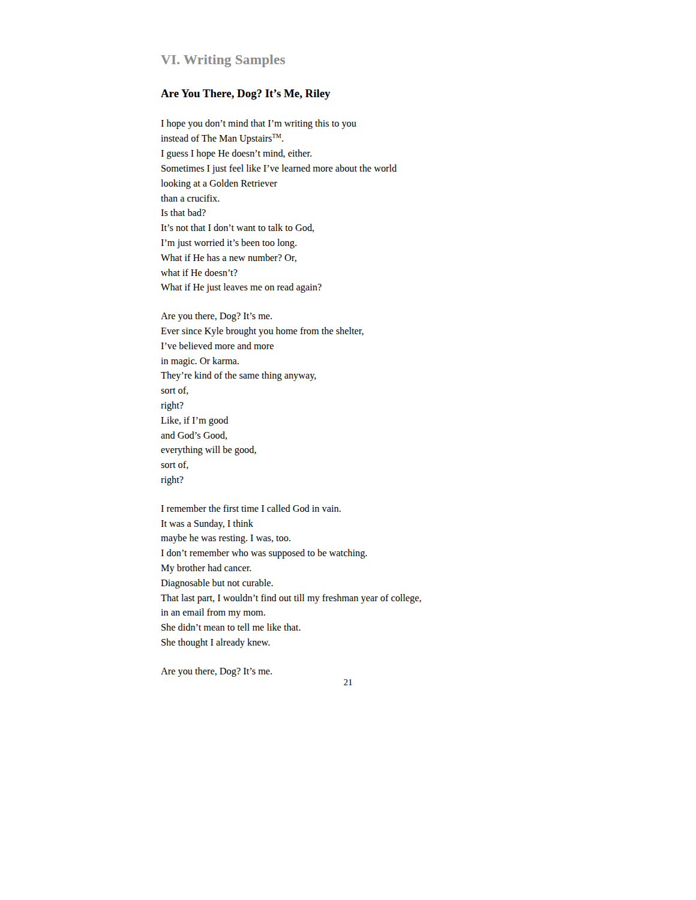VI. Writing Samples
Are You There, Dog? It’s Me, Riley
I hope you don’t mind that I’m writing this to you
instead of The Man UpstairsTM.
I guess I hope He doesn’t mind, either.
Sometimes I just feel like I’ve learned more about the world
looking at a Golden Retriever
than a crucifix.
Is that bad?
It’s not that I don’t want to talk to God,
I’m just worried it’s been too long.
What if He has a new number? Or,
what if He doesn’t?
What if He just leaves me on read again?
Are you there, Dog? It’s me.
Ever since Kyle brought you home from the shelter,
I’ve believed more and more
in magic. Or karma.
They’re kind of the same thing anyway,
sort of,
right?
Like, if I’m good
and God’s Good,
everything will be good,
sort of,
right?
I remember the first time I called God in vain.
It was a Sunday, I think
maybe he was resting. I was, too.
I don’t remember who was supposed to be watching.
My brother had cancer.
Diagnosable but not curable.
That last part, I wouldn’t find out till my freshman year of college,
in an email from my mom.
She didn’t mean to tell me like that.
She thought I already knew.
Are you there, Dog? It’s me.
21